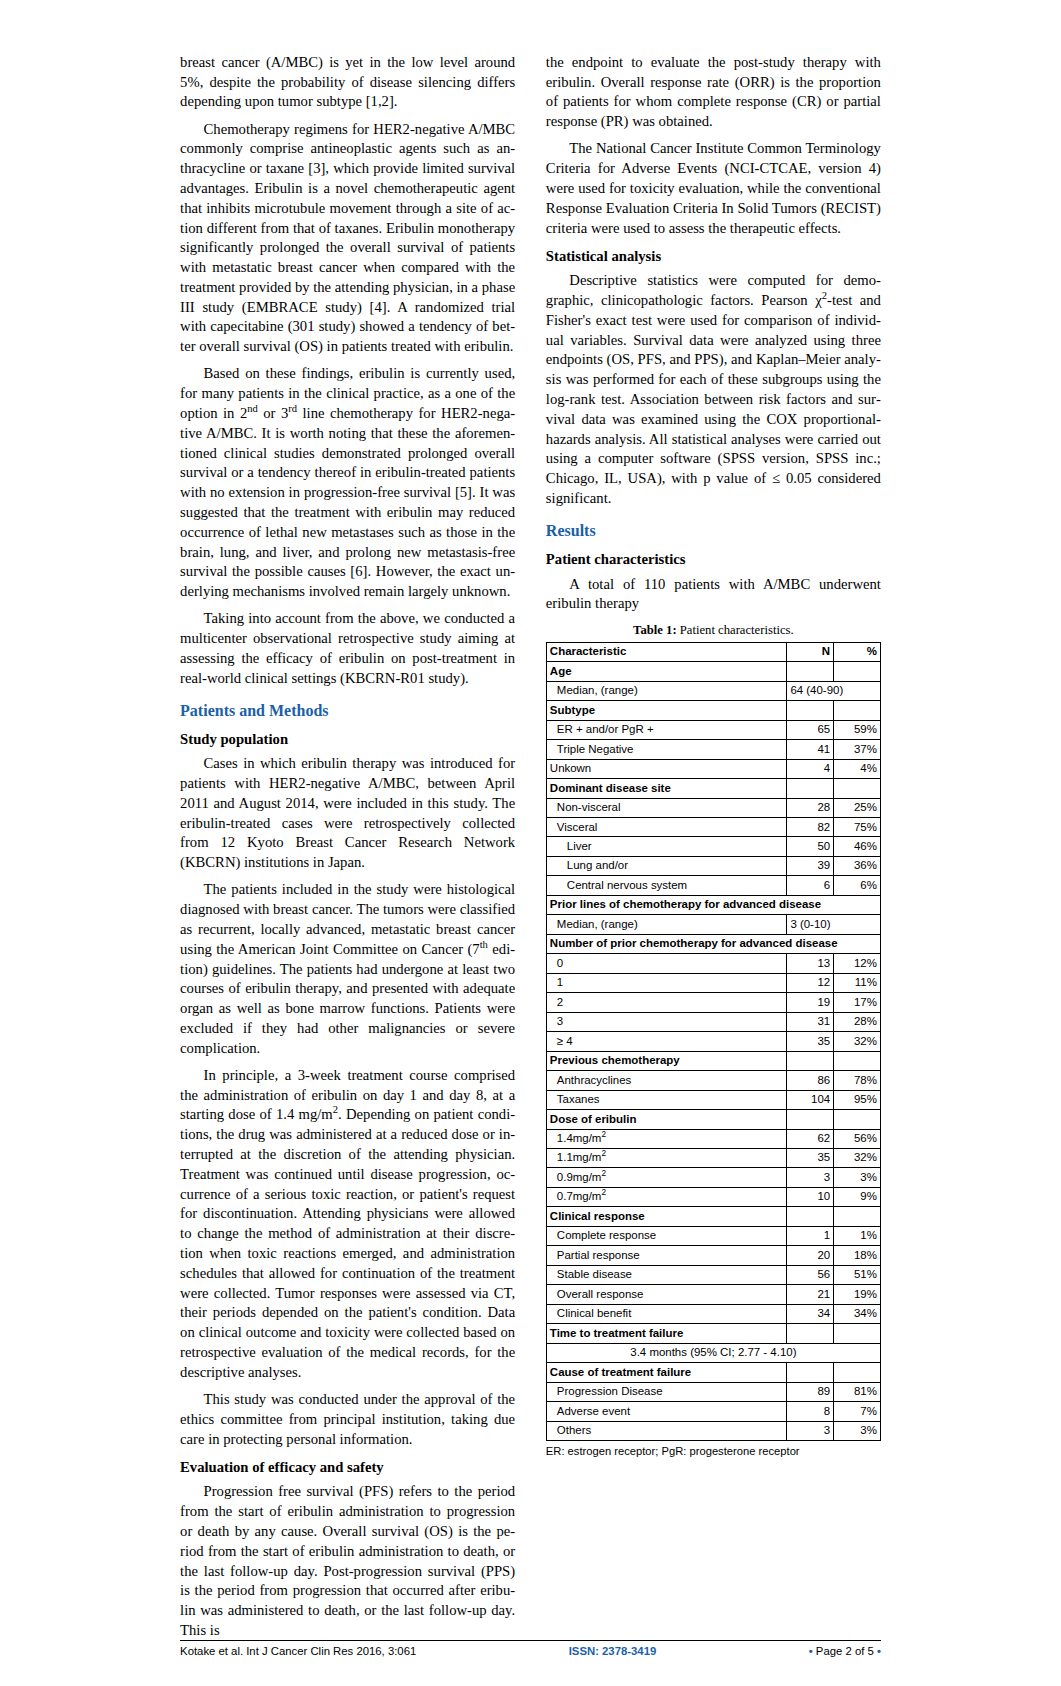breast cancer (A/MBC) is yet in the low level around 5%, despite the probability of disease silencing differs depending upon tumor subtype [1,2].
Chemotherapy regimens for HER2-negative A/MBC commonly comprise antineoplastic agents such as anthracycline or taxane [3], which provide limited survival advantages. Eribulin is a novel chemotherapeutic agent that inhibits microtubule movement through a site of action different from that of taxanes. Eribulin monotherapy significantly prolonged the overall survival of patients with metastatic breast cancer when compared with the treatment provided by the attending physician, in a phase III study (EMBRACE study) [4]. A randomized trial with capecitabine (301 study) showed a tendency of better overall survival (OS) in patients treated with eribulin.
Based on these findings, eribulin is currently used, for many patients in the clinical practice, as a one of the option in 2nd or 3rd line chemotherapy for HER2-negative A/MBC. It is worth noting that these the aforementioned clinical studies demonstrated prolonged overall survival or a tendency thereof in eribulin-treated patients with no extension in progression-free survival [5]. It was suggested that the treatment with eribulin may reduced occurrence of lethal new metastases such as those in the brain, lung, and liver, and prolong new metastasis-free survival the possible causes [6]. However, the exact underlying mechanisms involved remain largely unknown.
Taking into account from the above, we conducted a multicenter observational retrospective study aiming at assessing the efficacy of eribulin on post-treatment in real-world clinical settings (KBCRN-R01 study).
Patients and Methods
Study population
Cases in which eribulin therapy was introduced for patients with HER2-negative A/MBC, between April 2011 and August 2014, were included in this study. The eribulin-treated cases were retrospectively collected from 12 Kyoto Breast Cancer Research Network (KBCRN) institutions in Japan.
The patients included in the study were histological diagnosed with breast cancer. The tumors were classified as recurrent, locally advanced, metastatic breast cancer using the American Joint Committee on Cancer (7th edition) guidelines. The patients had undergone at least two courses of eribulin therapy, and presented with adequate organ as well as bone marrow functions. Patients were excluded if they had other malignancies or severe complication.
In principle, a 3-week treatment course comprised the administration of eribulin on day 1 and day 8, at a starting dose of 1.4 mg/m2. Depending on patient conditions, the drug was administered at a reduced dose or interrupted at the discretion of the attending physician. Treatment was continued until disease progression, occurrence of a serious toxic reaction, or patient's request for discontinuation. Attending physicians were allowed to change the method of administration at their discretion when toxic reactions emerged, and administration schedules that allowed for continuation of the treatment were collected. Tumor responses were assessed via CT, their periods depended on the patient's condition. Data on clinical outcome and toxicity were collected based on retrospective evaluation of the medical records, for the descriptive analyses.
This study was conducted under the approval of the ethics committee from principal institution, taking due care in protecting personal information.
Evaluation of efficacy and safety
Progression free survival (PFS) refers to the period from the start of eribulin administration to progression or death by any cause. Overall survival (OS) is the period from the start of eribulin administration to death, or the last follow-up day. Post-progression survival (PPS) is the period from progression that occurred after eribulin was administered to death, or the last follow-up day. This is
the endpoint to evaluate the post-study therapy with eribulin. Overall response rate (ORR) is the proportion of patients for whom complete response (CR) or partial response (PR) was obtained.
The National Cancer Institute Common Terminology Criteria for Adverse Events (NCI-CTCAE, version 4) were used for toxicity evaluation, while the conventional Response Evaluation Criteria In Solid Tumors (RECIST) criteria were used to assess the therapeutic effects.
Statistical analysis
Descriptive statistics were computed for demographic, clinicopathologic factors. Pearson χ2-test and Fisher's exact test were used for comparison of individual variables. Survival data were analyzed using three endpoints (OS, PFS, and PPS), and Kaplan–Meier analysis was performed for each of these subgroups using the log-rank test. Association between risk factors and survival data was examined using the COX proportional-hazards analysis. All statistical analyses were carried out using a computer software (SPSS version, SPSS inc.; Chicago, IL, USA), with p value of ≤ 0.05 considered significant.
Results
Patient characteristics
A total of 110 patients with A/MBC underwent eribulin therapy
Table 1: Patient characteristics.
| Characteristic | N | % |
| --- | --- | --- |
| Age | | |
| Median, (range) | 64 (40-90) |
| Subtype | | |
| ER + and/or PgR + | 65 | 59% |
| Triple Negative | 41 | 37% |
| Unkown | 4 | 4% |
| Dominant disease site | | |
| Non-visceral | 28 | 25% |
| Visceral | 82 | 75% |
| Liver | 50 | 46% |
| Lung and/or | 39 | 36% |
| Central nervous system | 6 | 6% |
| Prior lines of chemotherapy for advanced disease |
| Median, (range) | 3 (0-10) |
| Number of prior chemotherapy for advanced disease |
| 0 | 13 | 12% |
| 1 | 12 | 11% |
| 2 | 19 | 17% |
| 3 | 31 | 28% |
| ≥ 4 | 35 | 32% |
| Previous chemotherapy | | |
| Anthracyclines | 86 | 78% |
| Taxanes | 104 | 95% |
| Dose of eribulin | | |
| 1.4mg/m 2 | 62 | 56% |
| 1.1mg/m 2 | 35 | 32% |
| 0.9mg/m 2 | 3 | 3% |
| 0.7mg/m 2 | 10 | 9% |
| Clinical response | | |
| Complete response | 1 | 1% |
| Partial response | 20 | 18% |
| Stable disease | 56 | 51% |
| Overall response | 21 | 19% |
| Clinical benefit | 34 | 34% |
| Time to treatment failure | | |
| 3.4 months (95% CI; 2.77 - 4.10) |
| Cause of treatment failure | | |
| Progression Disease | 89 | 81% |
| Adverse event | 8 | 7% |
| Others | 3 | 3% |
ER: estrogen receptor; PgR: progesterone receptor
Kotake et al. Int J Cancer Clin Res 2016, 3:061
ISSN: 2378-3419
• Page 2 of 5 •